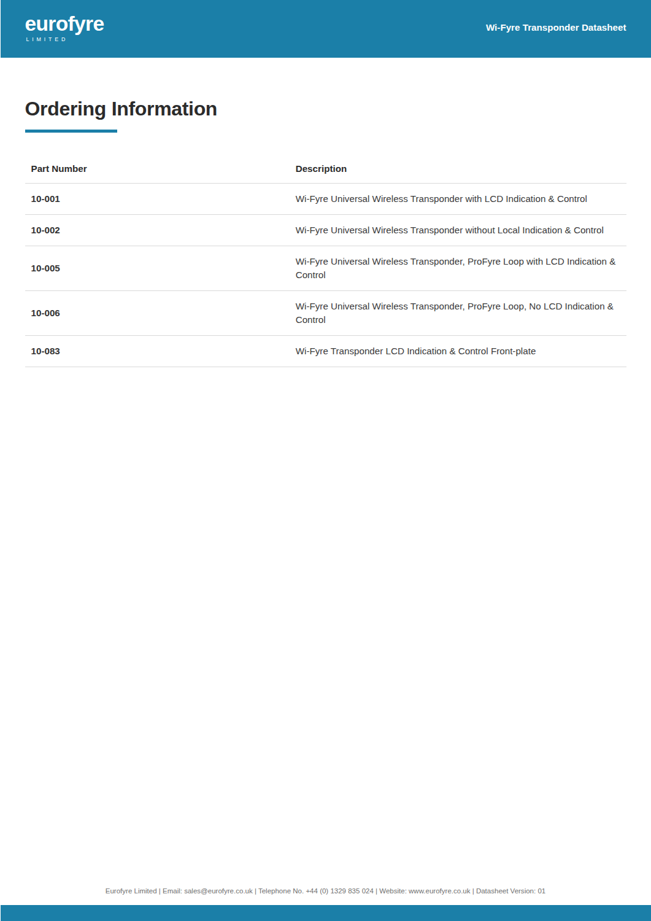eurofyre Limited
Wi-Fyre Transponder Datasheet
Ordering Information
| Part Number | Description |
| --- | --- |
| 10-001 | Wi-Fyre Universal Wireless Transponder with LCD Indication & Control |
| 10-002 | Wi-Fyre Universal Wireless Transponder without Local Indication & Control |
| 10-005 | Wi-Fyre Universal Wireless Transponder, ProFyre Loop with LCD Indication & Control |
| 10-006 | Wi-Fyre Universal Wireless Transponder, ProFyre Loop, No LCD Indication & Control |
| 10-083 | Wi-Fyre Transponder LCD Indication & Control Front-plate |
Eurofyre Limited | Email: sales@eurofyre.co.uk | Telephone No. +44 (0) 1329 835 024 | Website: www.eurofyre.co.uk | Datasheet Version: 01